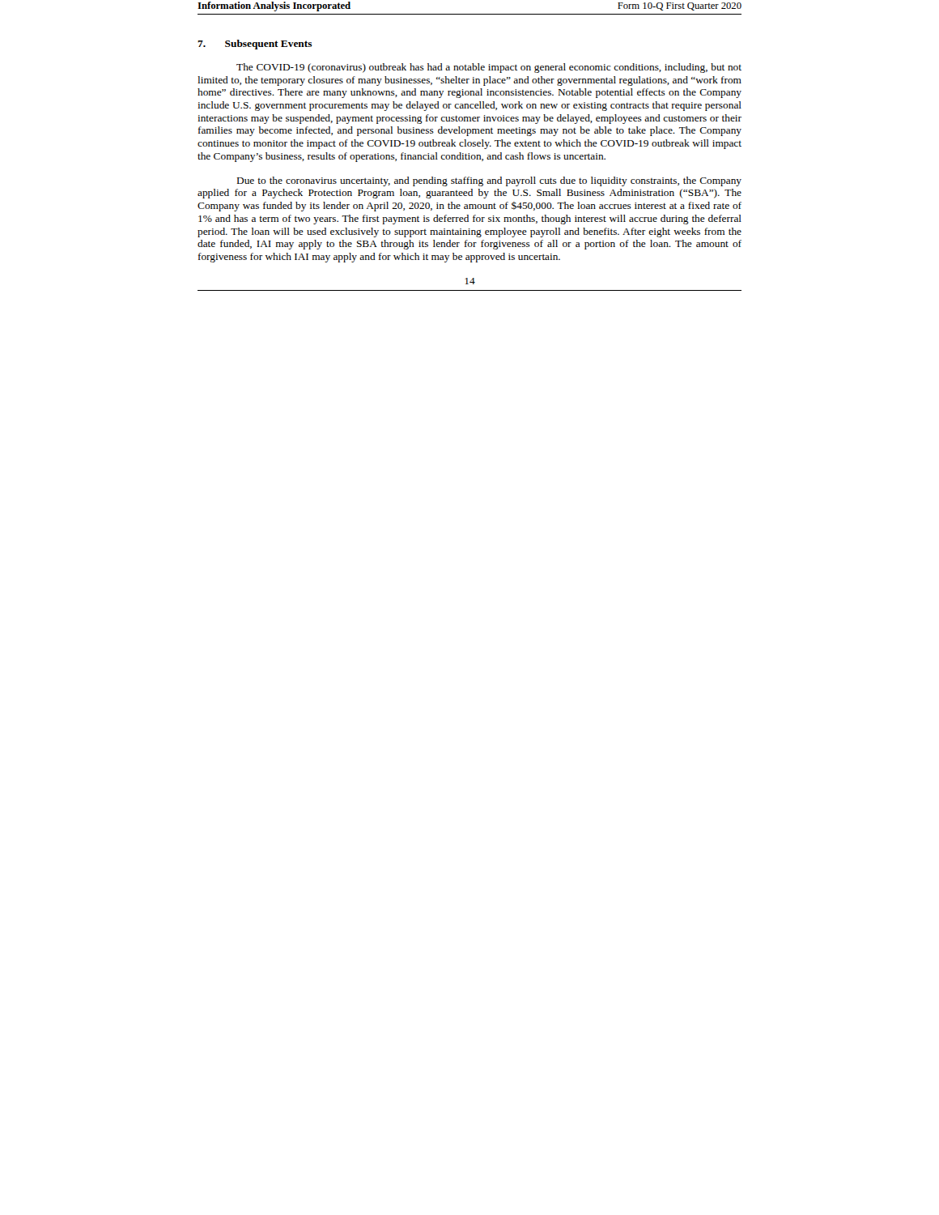Information Analysis Incorporated
Form 10-Q First Quarter 2020
7. Subsequent Events
The COVID-19 (coronavirus) outbreak has had a notable impact on general economic conditions, including, but not limited to, the temporary closures of many businesses, “shelter in place” and other governmental regulations, and “work from home” directives. There are many unknowns, and many regional inconsistencies. Notable potential effects on the Company include U.S. government procurements may be delayed or cancelled, work on new or existing contracts that require personal interactions may be suspended, payment processing for customer invoices may be delayed, employees and customers or their families may become infected, and personal business development meetings may not be able to take place. The Company continues to monitor the impact of the COVID-19 outbreak closely. The extent to which the COVID-19 outbreak will impact the Company’s business, results of operations, financial condition, and cash flows is uncertain.
Due to the coronavirus uncertainty, and pending staffing and payroll cuts due to liquidity constraints, the Company applied for a Paycheck Protection Program loan, guaranteed by the U.S. Small Business Administration (“SBA”). The Company was funded by its lender on April 20, 2020, in the amount of $450,000. The loan accrues interest at a fixed rate of 1% and has a term of two years. The first payment is deferred for six months, though interest will accrue during the deferral period. The loan will be used exclusively to support maintaining employee payroll and benefits. After eight weeks from the date funded, IAI may apply to the SBA through its lender for forgiveness of all or a portion of the loan. The amount of forgiveness for which IAI may apply and for which it may be approved is uncertain.
14